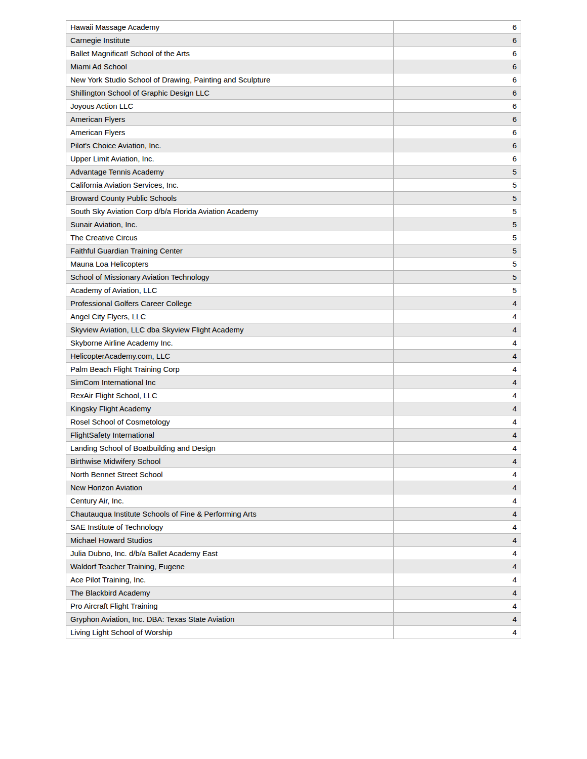| Hawaii Massage Academy | 6 |
| Carnegie Institute | 6 |
| Ballet Magnificat! School of the Arts | 6 |
| Miami Ad School | 6 |
| New York Studio School of Drawing, Painting and Sculpture | 6 |
| Shillington School of Graphic Design LLC | 6 |
| Joyous Action LLC | 6 |
| American Flyers | 6 |
| American Flyers | 6 |
| Pilot's Choice Aviation, Inc. | 6 |
| Upper Limit Aviation, Inc. | 6 |
| Advantage Tennis Academy | 5 |
| California Aviation Services, Inc. | 5 |
| Broward County Public Schools | 5 |
| South Sky Aviation Corp d/b/a Florida Aviation Academy | 5 |
| Sunair Aviation, Inc. | 5 |
| The Creative Circus | 5 |
| Faithful Guardian Training Center | 5 |
| Mauna Loa Helicopters | 5 |
| School of Missionary Aviation Technology | 5 |
| Academy of Aviation, LLC | 5 |
| Professional Golfers Career College | 4 |
| Angel City Flyers, LLC | 4 |
| Skyview Aviation, LLC dba Skyview Flight Academy | 4 |
| Skyborne Airline Academy Inc. | 4 |
| HelicopterAcademy.com, LLC | 4 |
| Palm Beach Flight Training Corp | 4 |
| SimCom International Inc | 4 |
| RexAir Flight School, LLC | 4 |
| Kingsky Flight Academy | 4 |
| Rosel School of Cosmetology | 4 |
| FlightSafety International | 4 |
| Landing School of Boatbuilding and Design | 4 |
| Birthwise Midwifery School | 4 |
| North Bennet Street School | 4 |
| New Horizon Aviation | 4 |
| Century Air, Inc. | 4 |
| Chautauqua Institute Schools of Fine & Performing Arts | 4 |
| SAE Institute of Technology | 4 |
| Michael Howard Studios | 4 |
| Julia Dubno, Inc. d/b/a Ballet Academy East | 4 |
| Waldorf Teacher Training, Eugene | 4 |
| Ace Pilot Training, Inc. | 4 |
| The Blackbird Academy | 4 |
| Pro Aircraft Flight Training | 4 |
| Gryphon Aviation, Inc. DBA: Texas State Aviation | 4 |
| Living Light School of Worship | 4 |